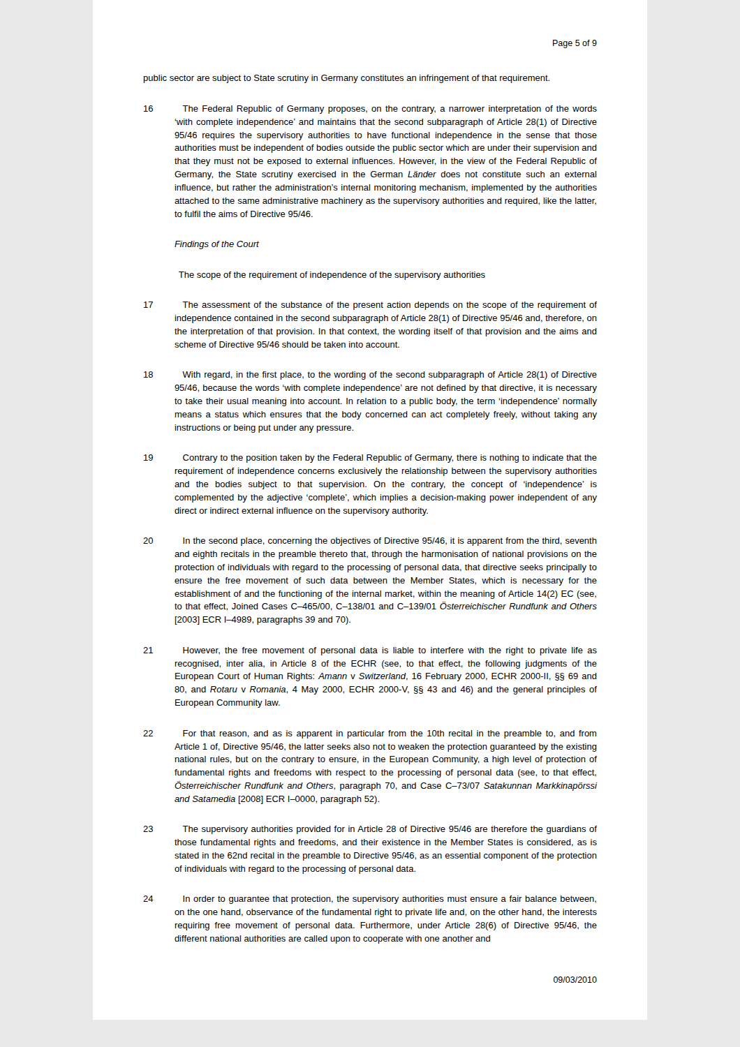Page 5 of 9
public sector are subject to State scrutiny in Germany constitutes an infringement of that requirement.
16 The Federal Republic of Germany proposes, on the contrary, a narrower interpretation of the words ‘with complete independence’ and maintains that the second subparagraph of Article 28(1) of Directive 95/46 requires the supervisory authorities to have functional independence in the sense that those authorities must be independent of bodies outside the public sector which are under their supervision and that they must not be exposed to external influences. However, in the view of the Federal Republic of Germany, the State scrutiny exercised in the German Länder does not constitute such an external influence, but rather the administration’s internal monitoring mechanism, implemented by the authorities attached to the same administrative machinery as the supervisory authorities and required, like the latter, to fulfil the aims of Directive 95/46.
Findings of the Court
The scope of the requirement of independence of the supervisory authorities
17 The assessment of the substance of the present action depends on the scope of the requirement of independence contained in the second subparagraph of Article 28(1) of Directive 95/46 and, therefore, on the interpretation of that provision. In that context, the wording itself of that provision and the aims and scheme of Directive 95/46 should be taken into account.
18 With regard, in the first place, to the wording of the second subparagraph of Article 28(1) of Directive 95/46, because the words ‘with complete independence’ are not defined by that directive, it is necessary to take their usual meaning into account. In relation to a public body, the term ‘independence’ normally means a status which ensures that the body concerned can act completely freely, without taking any instructions or being put under any pressure.
19 Contrary to the position taken by the Federal Republic of Germany, there is nothing to indicate that the requirement of independence concerns exclusively the relationship between the supervisory authorities and the bodies subject to that supervision. On the contrary, the concept of ‘independence’ is complemented by the adjective ‘complete’, which implies a decision-making power independent of any direct or indirect external influence on the supervisory authority.
20 In the second place, concerning the objectives of Directive 95/46, it is apparent from the third, seventh and eighth recitals in the preamble thereto that, through the harmonisation of national provisions on the protection of individuals with regard to the processing of personal data, that directive seeks principally to ensure the free movement of such data between the Member States, which is necessary for the establishment of and the functioning of the internal market, within the meaning of Article 14(2) EC (see, to that effect, Joined Cases C–465/00, C–138/01 and C–139/01 Österreichischer Rundfunk and Others [2003] ECR I–4989, paragraphs 39 and 70).
21 However, the free movement of personal data is liable to interfere with the right to private life as recognised, inter alia, in Article 8 of the ECHR (see, to that effect, the following judgments of the European Court of Human Rights: Amann v Switzerland, 16 February 2000, ECHR 2000-II, §§ 69 and 80, and Rotaru v Romania, 4 May 2000, ECHR 2000-V, §§ 43 and 46) and the general principles of European Community law.
22 For that reason, and as is apparent in particular from the 10th recital in the preamble to, and from Article 1 of, Directive 95/46, the latter seeks also not to weaken the protection guaranteed by the existing national rules, but on the contrary to ensure, in the European Community, a high level of protection of fundamental rights and freedoms with respect to the processing of personal data (see, to that effect, Österreichischer Rundfunk and Others, paragraph 70, and Case C–73/07 Satakunnan Markkinapörssi and Satamedia [2008] ECR I–0000, paragraph 52).
23 The supervisory authorities provided for in Article 28 of Directive 95/46 are therefore the guardians of those fundamental rights and freedoms, and their existence in the Member States is considered, as is stated in the 62nd recital in the preamble to Directive 95/46, as an essential component of the protection of individuals with regard to the processing of personal data.
24 In order to guarantee that protection, the supervisory authorities must ensure a fair balance between, on the one hand, observance of the fundamental right to private life and, on the other hand, the interests requiring free movement of personal data. Furthermore, under Article 28(6) of Directive 95/46, the different national authorities are called upon to cooperate with one another and
09/03/2010